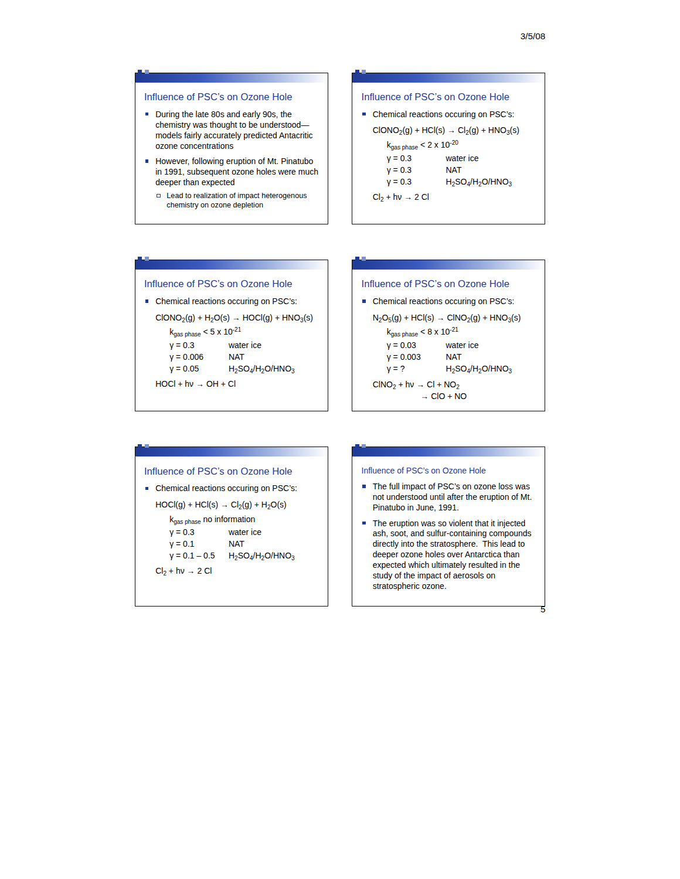3/5/08
Influence of PSC’s on Ozone Hole
During the late 80s and early 90s, the chemistry was thought to be understood—models fairly accurately predicted Antacritic ozone concentrations
However, following eruption of Mt. Pinatubo in 1991, subsequent ozone holes were much deeper than expected
Lead to realization of impact heterogenous chemistry on ozone depletion
Influence of PSC’s on Ozone Hole
Chemical reactions occuring on PSC’s:
ClONO2(g) + HCl(s) → Cl2(g) + HNO3(s)
kgas phase < 2 x 10-20
γ = 0.3water ice
γ = 0.3 NAT
γ = 0.3 H2SO4/H2O/HNO3
Cl2 + hν → 2 Cl
Influence of PSC’s on Ozone Hole
Chemical reactions occuring on PSC’s:
ClONO2(g) + H2O(s) → HOCl(g) + HNO3(s)
kgas phase < 5 x 10-21
γ = 0.3water ice
γ = 0.006 NAT
γ = 0.05 H2SO4/H2O/HNO3
HOCl + hν → OH + Cl
Influence of PSC’s on Ozone Hole
Chemical reactions occuring on PSC’s:
N2O5(g) + HCl(s) → ClNO2(g) + HNO3(s)
kgas phase < 8 x 10-21
γ = 0.03water ice
γ = 0.003 NAT
γ = ?H2SO4/H2O/HNO3
ClNO2 + hν → Cl + NO2
→ ClO + NO
Influence of PSC’s on Ozone Hole
Chemical reactions occuring on PSC’s:
HOCl(g) + HCl(s) → Cl2(g) + H2O(s)
kgas phase no information
γ = 0.3water ice
γ = 0.1 NAT
γ = 0.1 – 0.5 H2SO4/H2O/HNO3
Cl2 + hν → 2 Cl
Influence of PSC’s on Ozone Hole
The full impact of PSC’s on ozone loss was not understood until after the eruption of Mt. Pinatubo in June, 1991.
The eruption was so violent that it injected ash, soot, and sulfur-containing compounds directly into the stratosphere. This lead to deeper ozone holes over Antarctica than expected which ultimately resulted in the study of the impact of aerosols on stratospheric ozone.
5